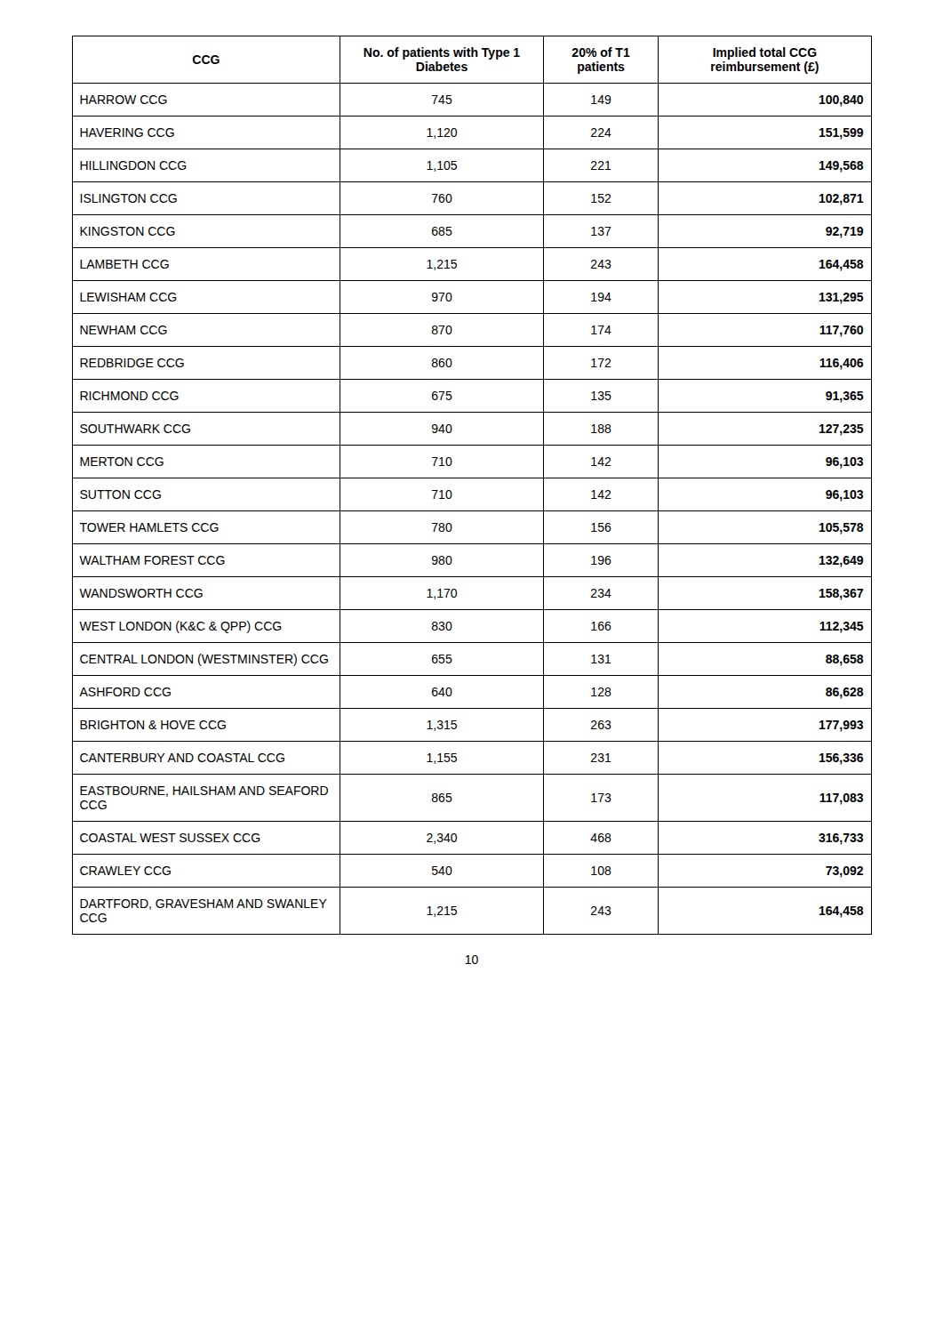Implied total CCG reimbursement for Type 1 Diabetes patients
| CCG | No. of patients with Type 1 Diabetes | 20% of T1 patients | Implied total CCG reimbursement (£) |
| --- | --- | --- | --- |
| HARROW CCG | 745 | 149 | 100,840 |
| HAVERING CCG | 1,120 | 224 | 151,599 |
| HILLINGDON CCG | 1,105 | 221 | 149,568 |
| ISLINGTON CCG | 760 | 152 | 102,871 |
| KINGSTON CCG | 685 | 137 | 92,719 |
| LAMBETH CCG | 1,215 | 243 | 164,458 |
| LEWISHAM CCG | 970 | 194 | 131,295 |
| NEWHAM CCG | 870 | 174 | 117,760 |
| REDBRIDGE CCG | 860 | 172 | 116,406 |
| RICHMOND CCG | 675 | 135 | 91,365 |
| SOUTHWARK CCG | 940 | 188 | 127,235 |
| MERTON CCG | 710 | 142 | 96,103 |
| SUTTON CCG | 710 | 142 | 96,103 |
| TOWER HAMLETS CCG | 780 | 156 | 105,578 |
| WALTHAM FOREST CCG | 980 | 196 | 132,649 |
| WANDSWORTH CCG | 1,170 | 234 | 158,367 |
| WEST LONDON (K&C & QPP) CCG | 830 | 166 | 112,345 |
| CENTRAL LONDON (WESTMINSTER) CCG | 655 | 131 | 88,658 |
| ASHFORD CCG | 640 | 128 | 86,628 |
| BRIGHTON & HOVE CCG | 1,315 | 263 | 177,993 |
| CANTERBURY AND COASTAL CCG | 1,155 | 231 | 156,336 |
| EASTBOURNE, HAILSHAM AND SEAFORD CCG | 865 | 173 | 117,083 |
| COASTAL WEST SUSSEX CCG | 2,340 | 468 | 316,733 |
| CRAWLEY CCG | 540 | 108 | 73,092 |
| DARTFORD, GRAVESHAM AND SWANLEY CCG | 1,215 | 243 | 164,458 |
10